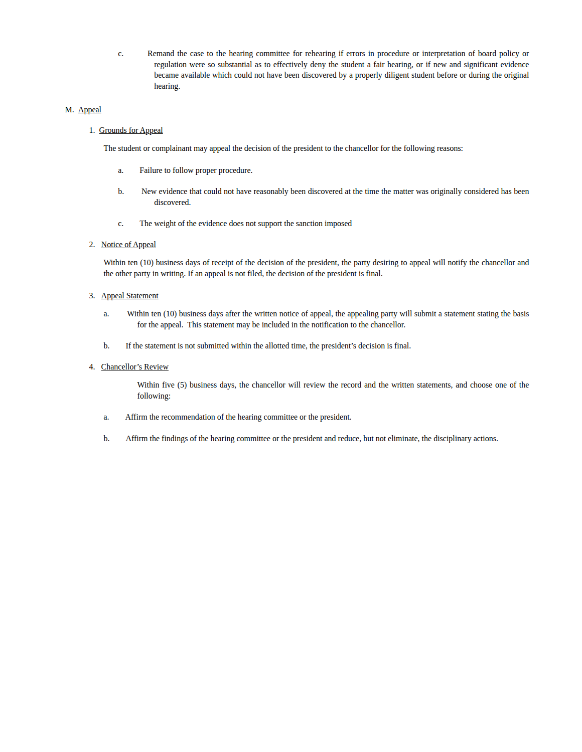c. Remand the case to the hearing committee for rehearing if errors in procedure or interpretation of board policy or regulation were so substantial as to effectively deny the student a fair hearing, or if new and significant evidence became available which could not have been discovered by a properly diligent student before or during the original hearing.
M. Appeal
1. Grounds for Appeal
The student or complainant may appeal the decision of the president to the chancellor for the following reasons:
a. Failure to follow proper procedure.
b. New evidence that could not have reasonably been discovered at the time the matter was originally considered has been discovered.
c. The weight of the evidence does not support the sanction imposed
2. Notice of Appeal
Within ten (10) business days of receipt of the decision of the president, the party desiring to appeal will notify the chancellor and the other party in writing. If an appeal is not filed, the decision of the president is final.
3. Appeal Statement
a. Within ten (10) business days after the written notice of appeal, the appealing party will submit a statement stating the basis for the appeal. This statement may be included in the notification to the chancellor.
b. If the statement is not submitted within the allotted time, the president’s decision is final.
4. Chancellor’s Review
Within five (5) business days, the chancellor will review the record and the written statements, and choose one of the following:
a. Affirm the recommendation of the hearing committee or the president.
b. Affirm the findings of the hearing committee or the president and reduce, but not eliminate, the disciplinary actions.